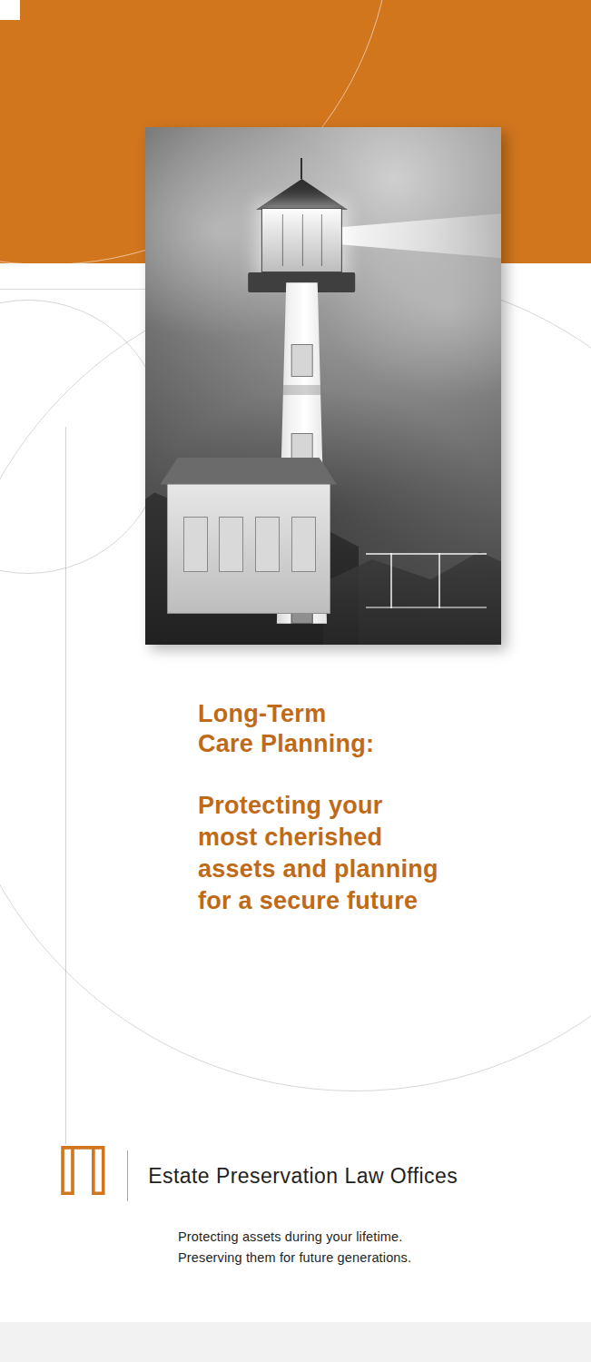Long-Term
Care Planning:
Protecting your
most cherished
assets and planning
for a secure future
ℿ
Estate Preservation Law Offices
Protecting assets during your lifetime.
Preserving them for future generations.